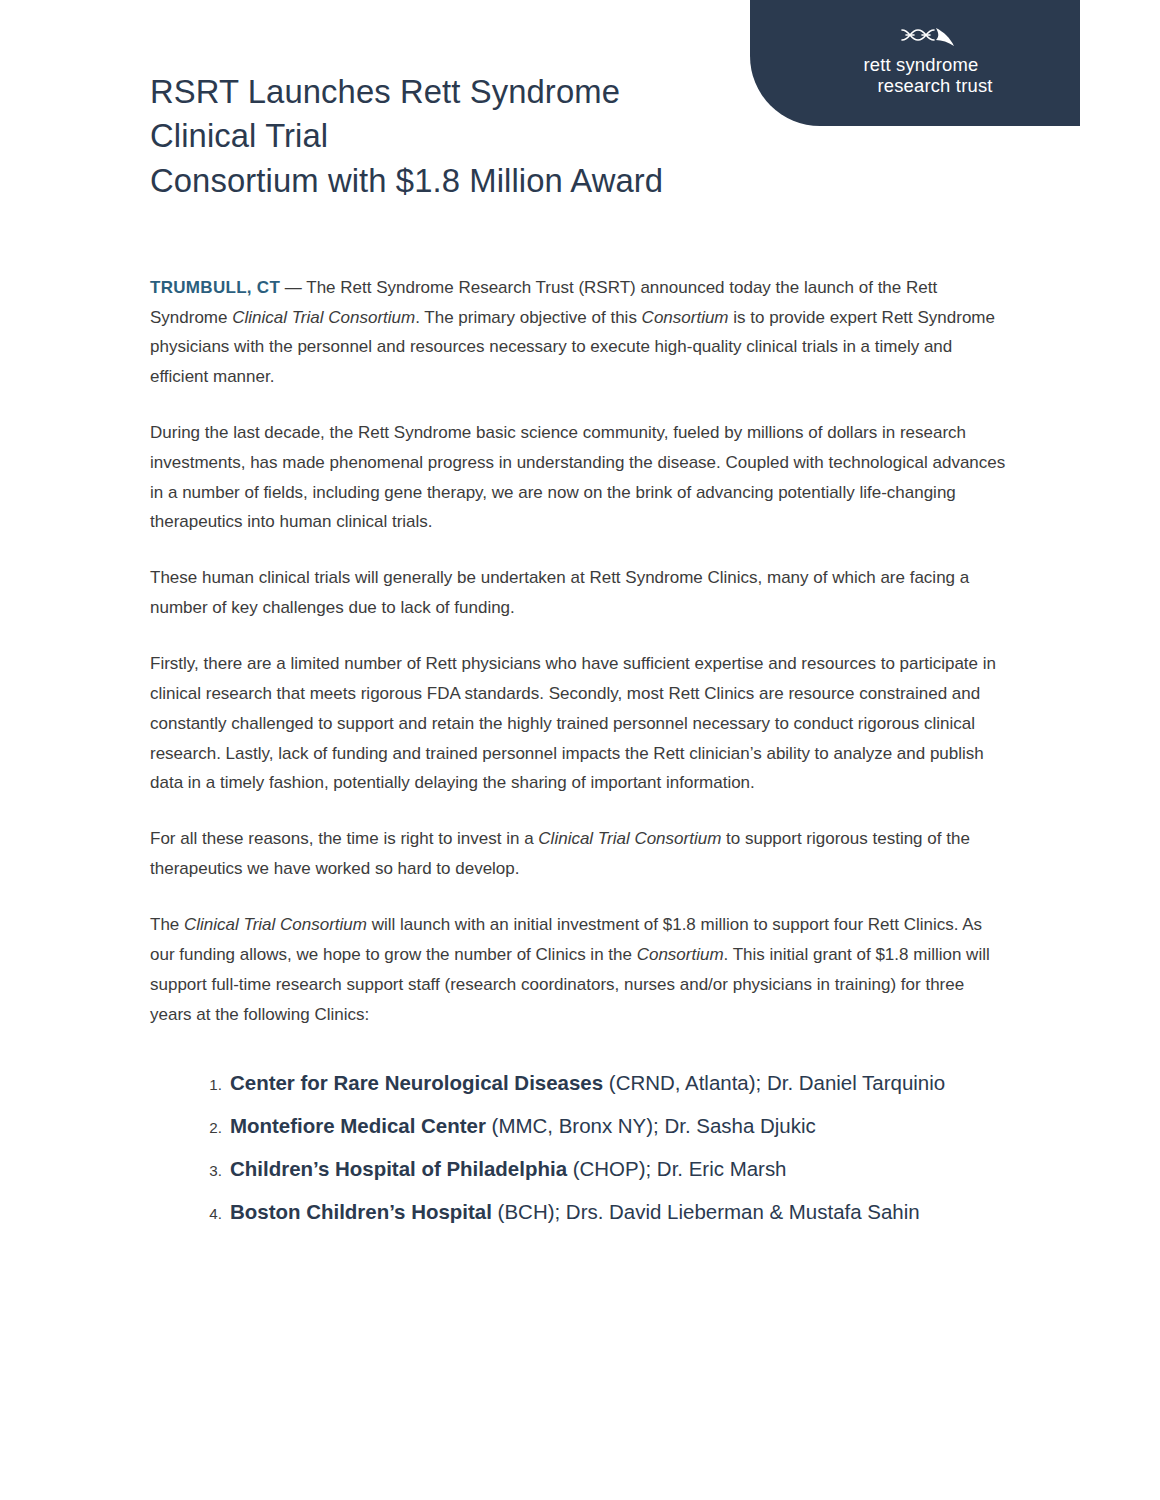RSRT Launches Rett Syndrome Clinical Trial
Consortium with $1.8 Million Award
rett syndrome research trust
TRUMBULL, CT — The Rett Syndrome Research Trust (RSRT) announced today the launch of the Rett Syndrome Clinical Trial Consortium. The primary objective of this Consortium is to provide expert Rett Syndrome physicians with the personnel and resources necessary to execute high-quality clinical trials in a timely and efficient manner.
During the last decade, the Rett Syndrome basic science community, fueled by millions of dollars in research investments, has made phenomenal progress in understanding the disease. Coupled with technological advances in a number of fields, including gene therapy, we are now on the brink of advancing potentially life-changing therapeutics into human clinical trials.
These human clinical trials will generally be undertaken at Rett Syndrome Clinics, many of which are facing a number of key challenges due to lack of funding.
Firstly, there are a limited number of Rett physicians who have sufficient expertise and resources to participate in clinical research that meets rigorous FDA standards. Secondly, most Rett Clinics are resource constrained and constantly challenged to support and retain the highly trained personnel necessary to conduct rigorous clinical research. Lastly, lack of funding and trained personnel impacts the Rett clinician’s ability to analyze and publish data in a timely fashion, potentially delaying the sharing of important information.
For all these reasons, the time is right to invest in a Clinical Trial Consortium to support rigorous testing of the therapeutics we have worked so hard to develop.
The Clinical Trial Consortium will launch with an initial investment of $1.8 million to support four Rett Clinics. As our funding allows, we hope to grow the number of Clinics in the Consortium. This initial grant of $1.8 million will support full-time research support staff (research coordinators, nurses and/or physicians in training) for three years at the following Clinics:
Center for Rare Neurological Diseases (CRND, Atlanta); Dr. Daniel Tarquinio
Montefiore Medical Center (MMC, Bronx NY); Dr. Sasha Djukic
Children’s Hospital of Philadelphia (CHOP); Dr. Eric Marsh
Boston Children’s Hospital (BCH); Drs. David Lieberman & Mustafa Sahin